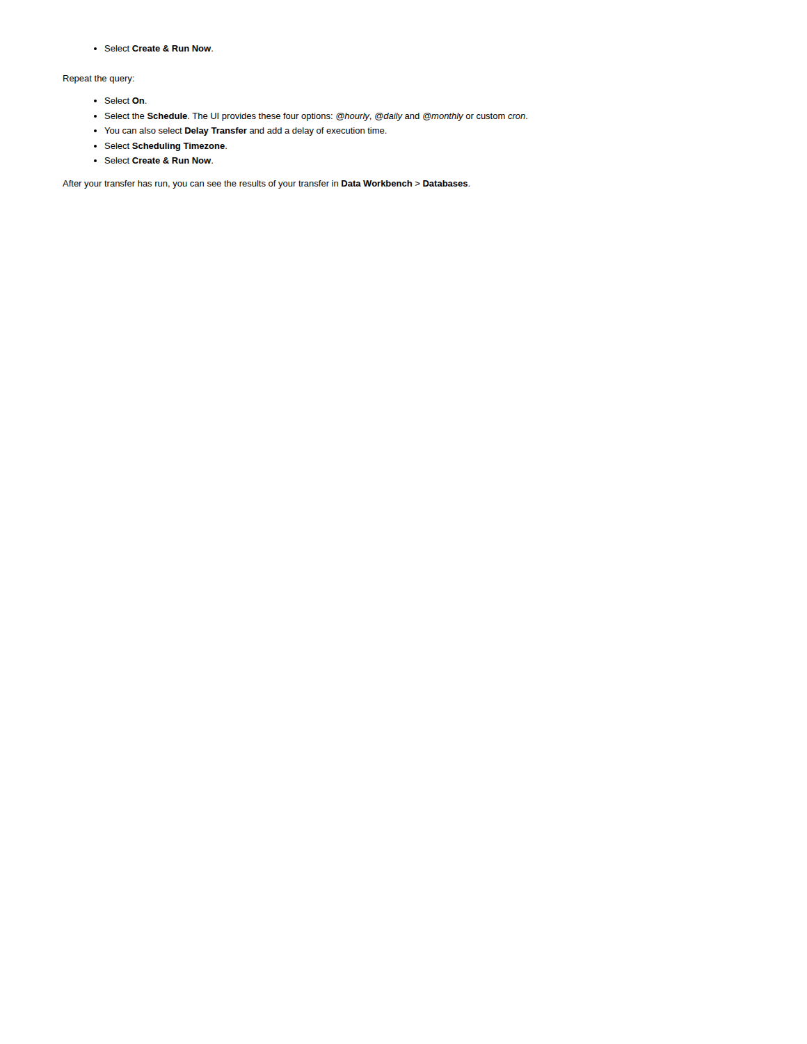Select Create & Run Now.
Repeat the query:
Select On.
Select the Schedule. The UI provides these four options: @hourly, @daily and @monthly or custom cron.
You can also select Delay Transfer and add a delay of execution time.
Select Scheduling Timezone.
Select Create & Run Now.
After your transfer has run, you can see the results of your transfer in Data Workbench > Databases.